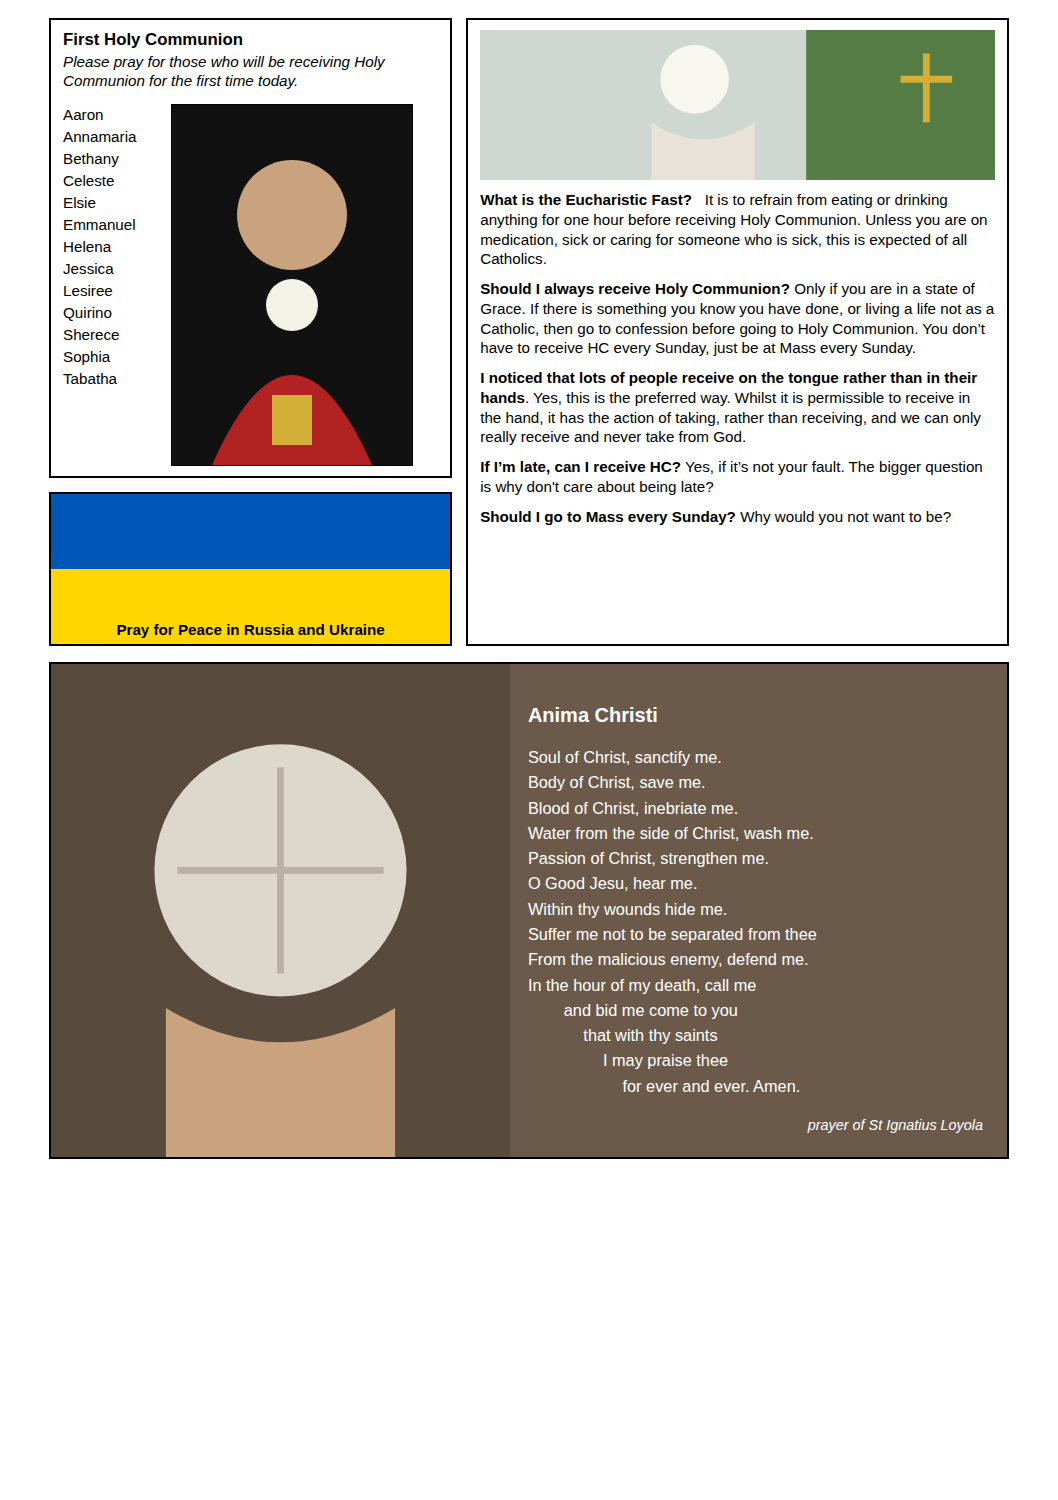First Holy Communion
Please pray for those who will be receiving Holy Communion for the first time today.
Aaron
Annamaria
Bethany
Celeste
Elsie
Emmanuel
Helena
Jessica
Lesiree
Quirino
Sherece
Sophia
Tabatha
Pray for Peace in Russia and Ukraine
What is the Eucharistic Fast? It is to refrain from eating or drinking anything for one hour before receiving Holy Communion. Unless you are on medication, sick or caring for someone who is sick, this is expected of all Catholics.
Should I always receive Holy Communion? Only if you are in a state of Grace. If there is something you know you have done, or living a life not as a Catholic, then go to confession before going to Holy Communion. You don’t have to receive HC every Sunday, just be at Mass every Sunday.
I noticed that lots of people receive on the tongue rather than in their hands. Yes, this is the preferred way. Whilst it is permissible to receive in the hand, it has the action of taking, rather than receiving, and we can only really receive and never take from God.
If I’m late, can I receive HC? Yes, if it’s not your fault. The bigger question is why don't care about being late?
Should I go to Mass every Sunday? Why would you not want to be?
Anima Christi
Soul of Christ, sanctify me.
Body of Christ, save me.
Blood of Christ, inebriate me.
Water from the side of Christ, wash me.
Passion of Christ, strengthen me.
O Good Jesu, hear me.
Within thy wounds hide me.
Suffer me not to be separated from thee
From the malicious enemy, defend me.
In the hour of my death, call me
and bid me come to you that with thy saints I may praise thee for ever and ever. Amen.
prayer of St Ignatius Loyola